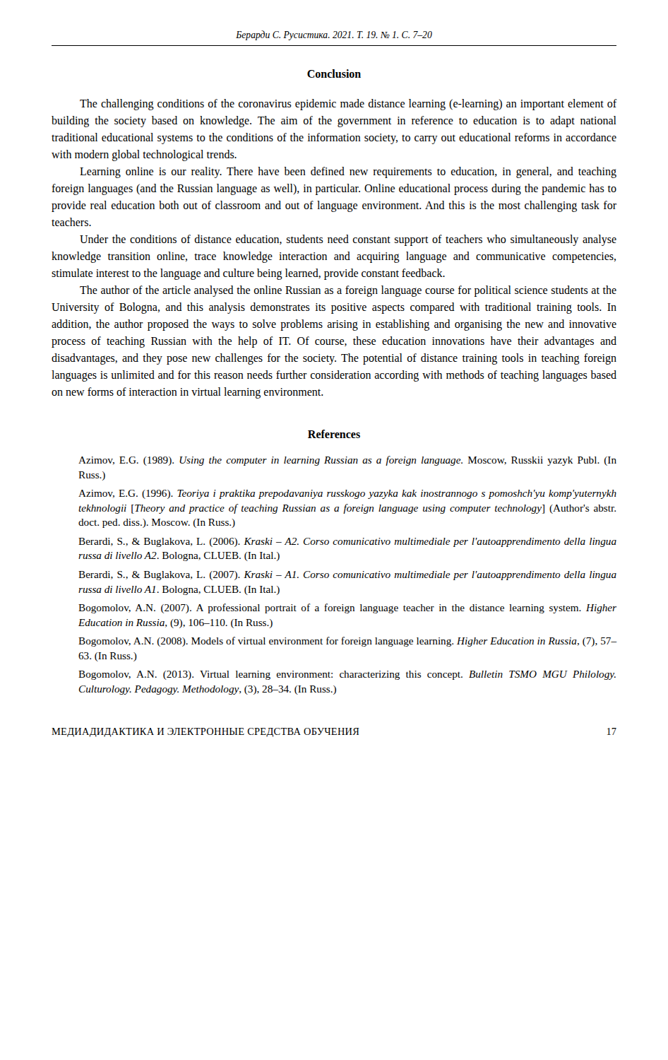Берарди С. Русистика. 2021. Т. 19. № 1. С. 7–20
Conclusion
The challenging conditions of the coronavirus epidemic made distance learning (e-learning) an important element of building the society based on knowledge. The aim of the government in reference to education is to adapt national traditional educational systems to the conditions of the information society, to carry out educational reforms in accordance with modern global technological trends.
Learning online is our reality. There have been defined new requirements to education, in general, and teaching foreign languages (and the Russian language as well), in particular. Online educational process during the pandemic has to provide real education both out of classroom and out of language environment. And this is the most challenging task for teachers.
Under the conditions of distance education, students need constant support of teachers who simultaneously analyse knowledge transition online, trace knowledge interaction and acquiring language and communicative competencies, stimulate interest to the language and culture being learned, provide constant feedback.
The author of the article analysed the online Russian as a foreign language course for political science students at the University of Bologna, and this analysis demonstrates its positive aspects compared with traditional training tools. In addition, the author proposed the ways to solve problems arising in establishing and organising the new and innovative process of teaching Russian with the help of IT. Of course, these education innovations have their advantages and disadvantages, and they pose new challenges for the society. The potential of distance training tools in teaching foreign languages is unlimited and for this reason needs further consideration according with methods of teaching languages based on new forms of interaction in virtual learning environment.
References
Azimov, E.G. (1989). Using the computer in learning Russian as a foreign language. Moscow, Russkii yazyk Publ. (In Russ.)
Azimov, E.G. (1996). Teoriya i praktika prepodavaniya russkogo yazyka kak inostrannogo s pomoshch'yu komp'yuternykh tekhnologii [Theory and practice of teaching Russian as a foreign language using computer technology] (Author's abstr. doct. ped. diss.). Moscow. (In Russ.)
Berardi, S., & Buglakova, L. (2006). Kraski – A2. Corso comunicativo multimediale per l'autoapprendimento della lingua russa di livello A2. Bologna, CLUEB. (In Ital.)
Berardi, S., & Buglakova, L. (2007). Kraski – A1. Corso comunicativo multimediale per l'autoapprendimento della lingua russa di livello A1. Bologna, CLUEB. (In Ital.)
Bogomolov, A.N. (2007). A professional portrait of a foreign language teacher in the distance learning system. Higher Education in Russia, (9), 106–110. (In Russ.)
Bogomolov, A.N. (2008). Models of virtual environment for foreign language learning. Higher Education in Russia, (7), 57–63. (In Russ.)
Bogomolov, A.N. (2013). Virtual learning environment: characterizing this concept. Bulletin TSMO MGU Philology. Culturology. Pedagogy. Methodology, (3), 28–34. (In Russ.)
МЕДИАДИДАКТИКА И ЭЛЕКТРОННЫЕ СРЕДСТВА ОБУЧЕНИЯ 17